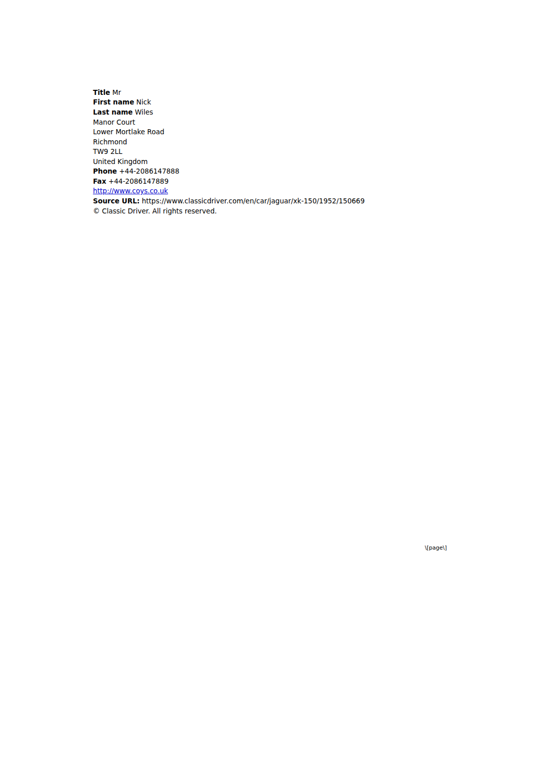Title Mr
First name Nick
Last name Wiles
Manor Court
Lower Mortlake Road
Richmond
TW9 2LL
United Kingdom
Phone +44-2086147888
Fax +44-2086147889
http://www.coys.co.uk
Source URL: https://www.classicdriver.com/en/car/jaguar/xk-150/1952/150669
© Classic Driver. All rights reserved.
\[page\]